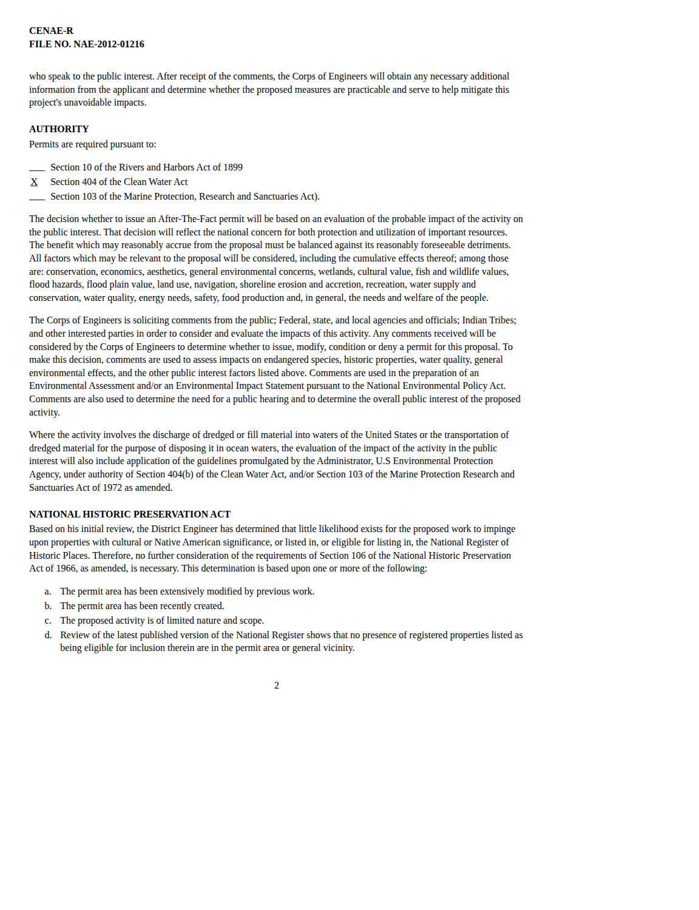CENAE-R
FILE NO. NAE-2012-01216
who speak to the public interest. After receipt of the comments, the Corps of Engineers will obtain any necessary additional information from the applicant and determine whether the proposed measures are practicable and serve to help mitigate this project's unavoidable impacts.
Authority
Permits are required pursuant to:
Section 10 of the Rivers and Harbors Act of 1899
XSection 404 of the Clean Water Act
Section 103 of the Marine Protection, Research and Sanctuaries Act).
The decision whether to issue an After-The-Fact permit will be based on an evaluation of the probable impact of the activity on the public interest. That decision will reflect the national concern for both protection and utilization of important resources. The benefit which may reasonably accrue from the proposal must be balanced against its reasonably foreseeable detriments. All factors which may be relevant to the proposal will be considered, including the cumulative effects thereof; among those are: conservation, economics, aesthetics, general environmental concerns, wetlands, cultural value, fish and wildlife values, flood hazards, flood plain value, land use, navigation, shoreline erosion and accretion, recreation, water supply and conservation, water quality, energy needs, safety, food production and, in general, the needs and welfare of the people.
The Corps of Engineers is soliciting comments from the public; Federal, state, and local agencies and officials; Indian Tribes; and other interested parties in order to consider and evaluate the impacts of this activity. Any comments received will be considered by the Corps of Engineers to determine whether to issue, modify, condition or deny a permit for this proposal. To make this decision, comments are used to assess impacts on endangered species, historic properties, water quality, general environmental effects, and the other public interest factors listed above. Comments are used in the preparation of an Environmental Assessment and/or an Environmental Impact Statement pursuant to the National Environmental Policy Act. Comments are also used to determine the need for a public hearing and to determine the overall public interest of the proposed activity.
Where the activity involves the discharge of dredged or fill material into waters of the United States or the transportation of dredged material for the purpose of disposing it in ocean waters, the evaluation of the impact of the activity in the public interest will also include application of the guidelines promulgated by the Administrator, U.S Environmental Protection Agency, under authority of Section 404(b) of the Clean Water Act, and/or Section 103 of the Marine Protection Research and Sanctuaries Act of 1972 as amended.
National Historic Preservation Act
Based on his initial review, the District Engineer has determined that little likelihood exists for the proposed work to impinge upon properties with cultural or Native American significance, or listed in, or eligible for listing in, the National Register of Historic Places. Therefore, no further consideration of the requirements of Section 106 of the National Historic Preservation Act of 1966, as amended, is necessary. This determination is based upon one or more of the following:
The permit area has been extensively modified by previous work.
The permit area has been recently created.
The proposed activity is of limited nature and scope.
Review of the latest published version of the National Register shows that no presence of registered properties listed as being eligible for inclusion therein are in the permit area or general vicinity.
2